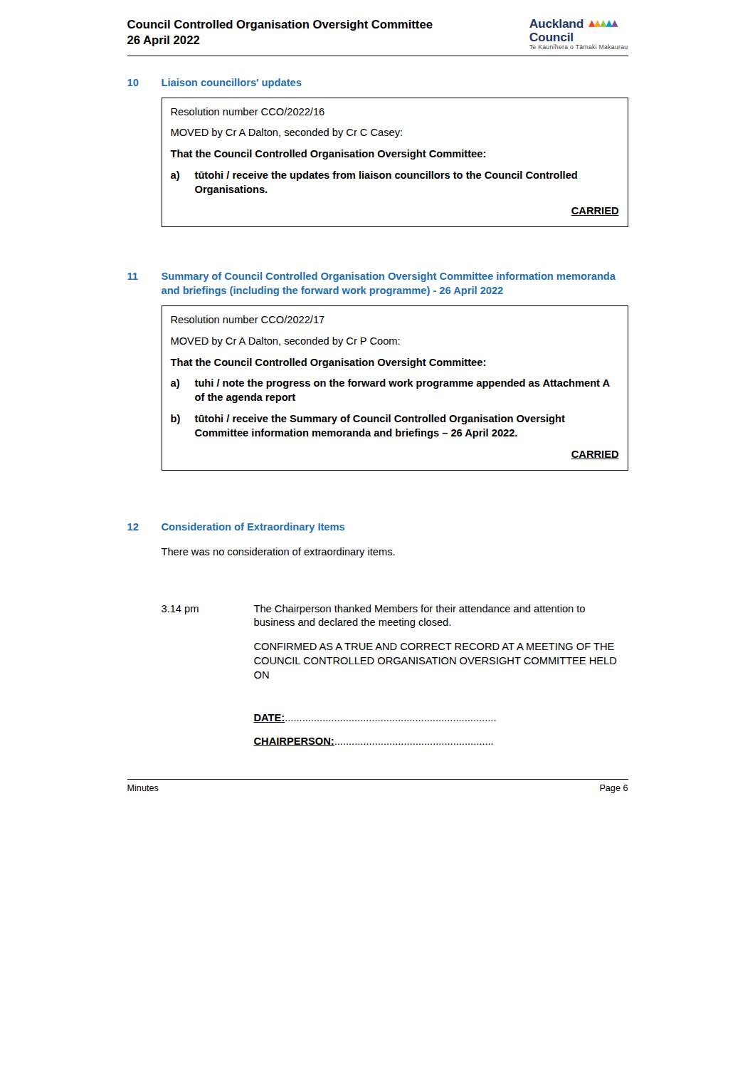Council Controlled Organisation Oversight Committee
26 April 2022
Auckland ▴▴▴▴▴
Council
Te Kaunihera o Tāmaki Makaurau
10
Liaison councillors' updates
Resolution number CCO/2022/16
MOVED by Cr A Dalton, seconded by Cr C Casey:
That the Council Controlled Organisation Oversight Committee:
a) tūtohi / receive the updates from liaison councillors to the Council Controlled Organisations.
CARRIED
11
Summary of Council Controlled Organisation Oversight Committee information memoranda and briefings (including the forward work programme) - 26 April 2022
Resolution number CCO/2022/17
MOVED by Cr A Dalton, seconded by Cr P Coom:
That the Council Controlled Organisation Oversight Committee:
a) tuhi / note the progress on the forward work programme appended as Attachment A of the agenda report
b) tūtohi / receive the Summary of Council Controlled Organisation Oversight Committee information memoranda and briefings – 26 April 2022.
CARRIED
12
Consideration of Extraordinary Items
There was no consideration of extraordinary items.
3.14 pm
The Chairperson thanked Members for their attendance and attention to business and declared the meeting closed.
CONFIRMED AS A TRUE AND CORRECT RECORD AT A MEETING OF THE COUNCIL CONTROLLED ORGANISATION OVERSIGHT COMMITTEE HELD ON
DATE:.........................................................................
CHAIRPERSON:.......................................................
Minutes
Page 6